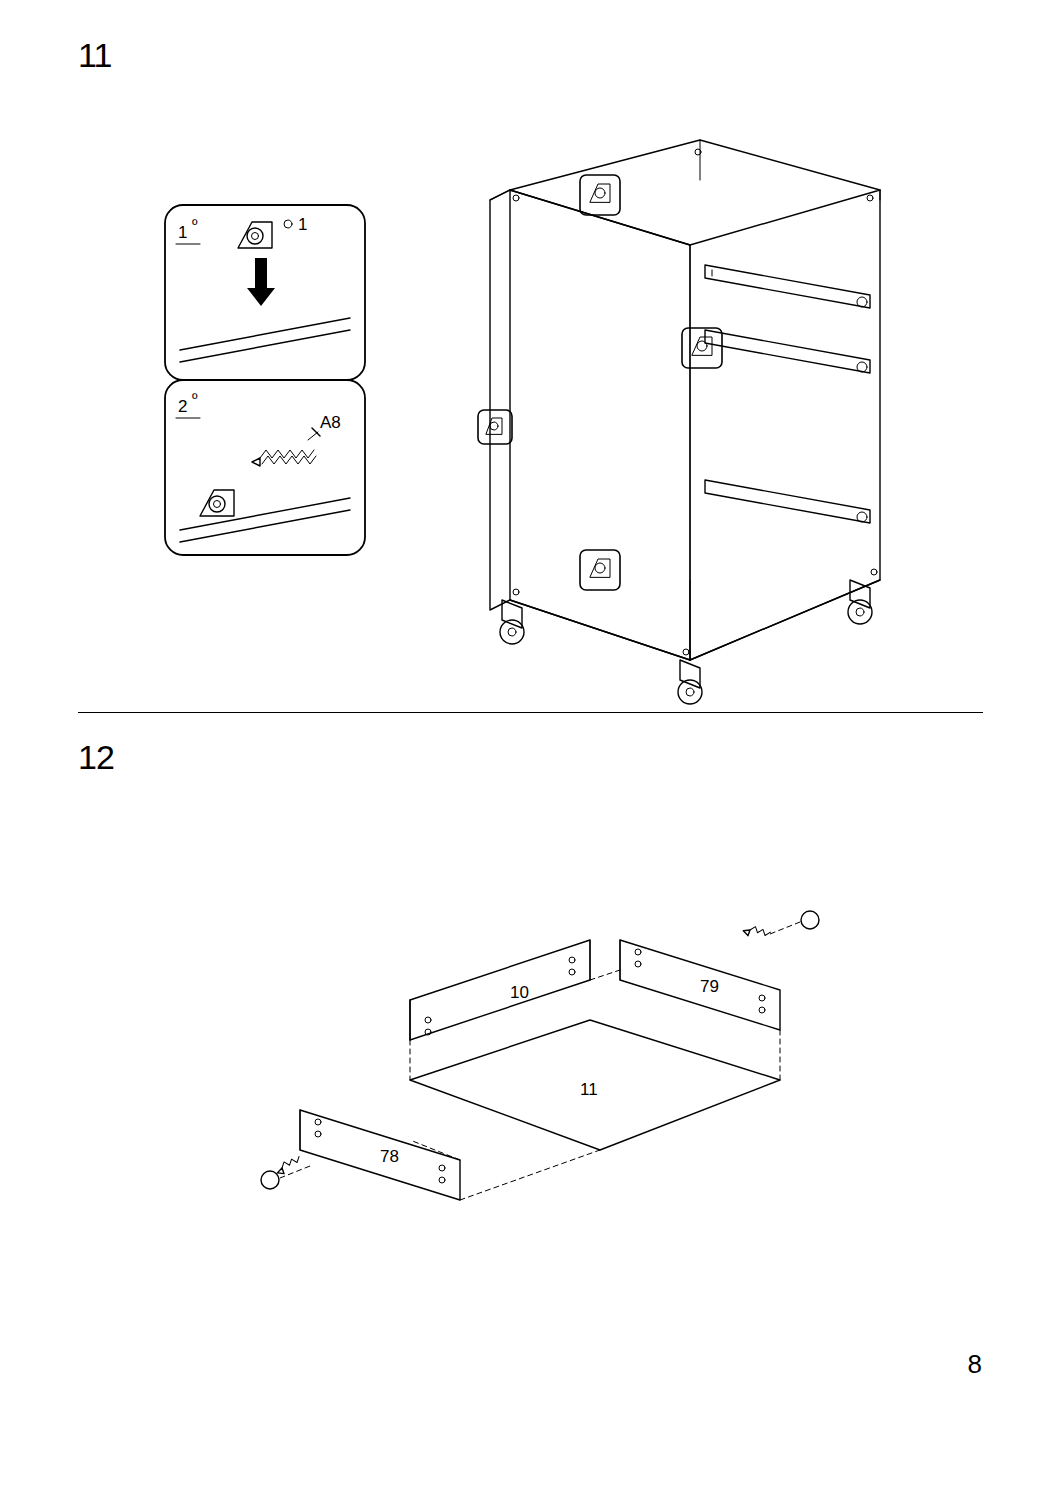11
1 º 1 2 º A8
12
11 10 79 78
8